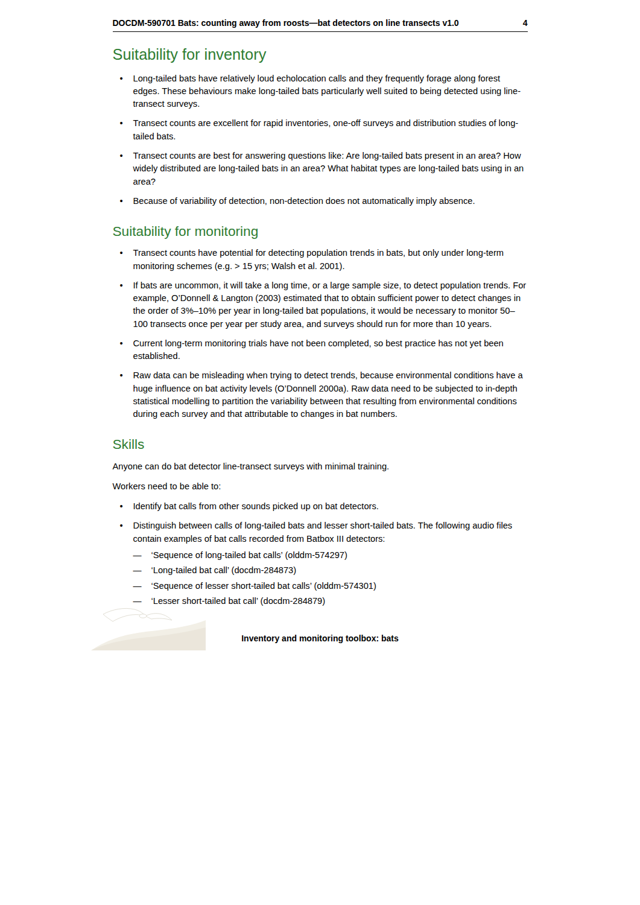DOCDM-590701 Bats: counting away from roosts—bat detectors on line transects v1.0 4
Suitability for inventory
Long-tailed bats have relatively loud echolocation calls and they frequently forage along forest edges. These behaviours make long-tailed bats particularly well suited to being detected using line-transect surveys.
Transect counts are excellent for rapid inventories, one-off surveys and distribution studies of long-tailed bats.
Transect counts are best for answering questions like: Are long-tailed bats present in an area? How widely distributed are long-tailed bats in an area? What habitat types are long-tailed bats using in an area?
Because of variability of detection, non-detection does not automatically imply absence.
Suitability for monitoring
Transect counts have potential for detecting population trends in bats, but only under long-term monitoring schemes (e.g. > 15 yrs; Walsh et al. 2001).
If bats are uncommon, it will take a long time, or a large sample size, to detect population trends. For example, O’Donnell & Langton (2003) estimated that to obtain sufficient power to detect changes in the order of 3%–10% per year in long-tailed bat populations, it would be necessary to monitor 50–100 transects once per year per study area, and surveys should run for more than 10 years.
Current long-term monitoring trials have not been completed, so best practice has not yet been established.
Raw data can be misleading when trying to detect trends, because environmental conditions have a huge influence on bat activity levels (O’Donnell 2000a). Raw data need to be subjected to in-depth statistical modelling to partition the variability between that resulting from environmental conditions during each survey and that attributable to changes in bat numbers.
Skills
Anyone can do bat detector line-transect surveys with minimal training.
Workers need to be able to:
Identify bat calls from other sounds picked up on bat detectors.
Distinguish between calls of long-tailed bats and lesser short-tailed bats. The following audio files contain examples of bat calls recorded from Batbox III detectors:
‘Sequence of long-tailed bat calls’ (olddm-574297)
‘Long-tailed bat call’ (docdm-284873)
‘Sequence of lesser short-tailed bat calls’ (olddm-574301)
‘Lesser short-tailed bat call’ (docdm-284879)
Inventory and monitoring toolbox: bats